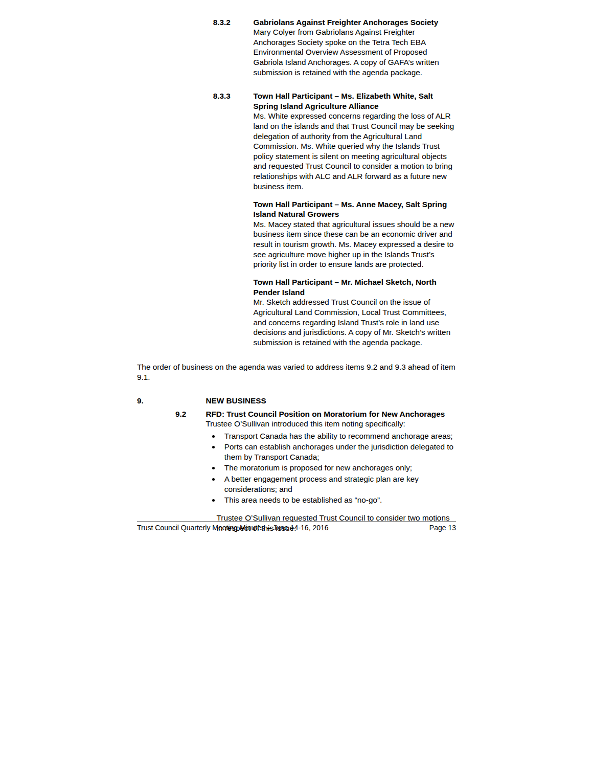8.3.2
Gabriolans Against Freighter Anchorages Society
Mary Colyer from Gabriolans Against Freighter Anchorages Society spoke on the Tetra Tech EBA Environmental Overview Assessment of Proposed Gabriola Island Anchorages. A copy of GAFA’s written submission is retained with the agenda package.
8.3.3
Town Hall Participant – Ms. Elizabeth White, Salt Spring Island Agriculture Alliance
Ms. White expressed concerns regarding the loss of ALR land on the islands and that Trust Council may be seeking delegation of authority from the Agricultural Land Commission. Ms. White queried why the Islands Trust policy statement is silent on meeting agricultural objects and requested Trust Council to consider a motion to bring relationships with ALC and ALR forward as a future new business item.
Town Hall Participant – Ms. Anne Macey, Salt Spring Island Natural Growers
Ms. Macey stated that agricultural issues should be a new business item since these can be an economic driver and result in tourism growth. Ms. Macey expressed a desire to see agriculture move higher up in the Islands Trust’s priority list in order to ensure lands are protected.
Town Hall Participant – Mr. Michael Sketch, North Pender Island
Mr. Sketch addressed Trust Council on the issue of Agricultural Land Commission, Local Trust Committees, and concerns regarding Island Trust’s role in land use decisions and jurisdictions. A copy of Mr. Sketch’s written submission is retained with the agenda package.
The order of business on the agenda was varied to address items 9.2 and 9.3 ahead of item 9.1.
9.
NEW BUSINESS
9.2
RFD: Trust Council Position on Moratorium for New Anchorages
Trustee O’Sullivan introduced this item noting specifically:
Transport Canada has the ability to recommend anchorage areas;
Ports can establish anchorages under the jurisdiction delegated to them by Transport Canada;
The moratorium is proposed for new anchorages only;
A better engagement process and strategic plan are key considerations; and
This area needs to be established as “no-go”.
Trustee O’Sullivan requested Trust Council to consider two motions in respect of this issue.
Trust Council Quarterly Meeting Minutes – June 14-16, 2016 Page 13